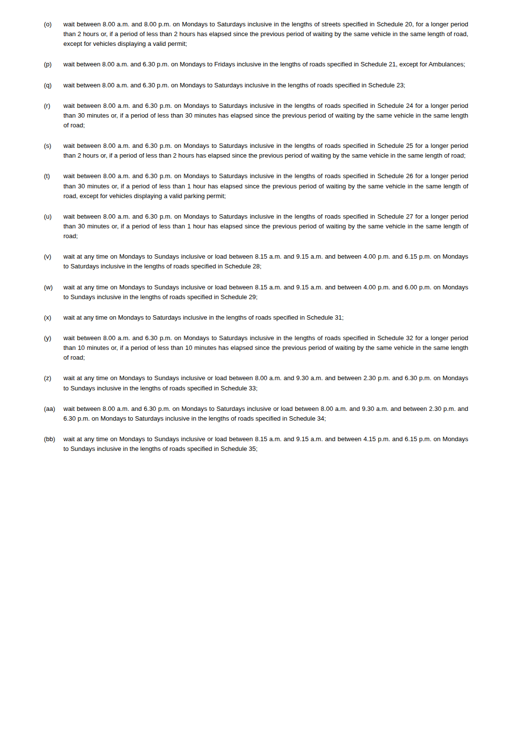(o) wait between 8.00 a.m. and 8.00 p.m. on Mondays to Saturdays inclusive in the lengths of streets specified in Schedule 20, for a longer period than 2 hours or, if a period of less than 2 hours has elapsed since the previous period of waiting by the same vehicle in the same length of road, except for vehicles displaying a valid permit;
(p) wait between 8.00 a.m. and 6.30 p.m. on Mondays to Fridays inclusive in the lengths of roads specified in Schedule 21, except for Ambulances;
(q) wait between 8.00 a.m. and 6.30 p.m. on Mondays to Saturdays inclusive in the lengths of roads specified in Schedule 23;
(r) wait between 8.00 a.m. and 6.30 p.m. on Mondays to Saturdays inclusive in the lengths of roads specified in Schedule 24 for a longer period than 30 minutes or, if a period of less than 30 minutes has elapsed since the previous period of waiting by the same vehicle in the same length of road;
(s) wait between 8.00 a.m. and 6.30 p.m. on Mondays to Saturdays inclusive in the lengths of roads specified in Schedule 25 for a longer period than 2 hours or, if a period of less than 2 hours has elapsed since the previous period of waiting by the same vehicle in the same length of road;
(t) wait between 8.00 a.m. and 6.30 p.m. on Mondays to Saturdays inclusive in the lengths of roads specified in Schedule 26 for a longer period than 30 minutes or, if a period of less than 1 hour has elapsed since the previous period of waiting by the same vehicle in the same length of road, except for vehicles displaying a valid parking permit;
(u) wait between 8.00 a.m. and 6.30 p.m. on Mondays to Saturdays inclusive in the lengths of roads specified in Schedule 27 for a longer period than 30 minutes or, if a period of less than 1 hour has elapsed since the previous period of waiting by the same vehicle in the same length of road;
(v) wait at any time on Mondays to Sundays inclusive or load between 8.15 a.m. and 9.15 a.m. and between 4.00 p.m. and 6.15 p.m. on Mondays to Saturdays inclusive in the lengths of roads specified in Schedule 28;
(w) wait at any time on Mondays to Sundays inclusive or load between 8.15 a.m. and 9.15 a.m. and between 4.00 p.m. and 6.00 p.m. on Mondays to Sundays inclusive in the lengths of roads specified in Schedule 29;
(x) wait at any time on Mondays to Saturdays inclusive in the lengths of roads specified in Schedule 31;
(y) wait between 8.00 a.m. and 6.30 p.m. on Mondays to Saturdays inclusive in the lengths of roads specified in Schedule 32 for a longer period than 10 minutes or, if a period of less than 10 minutes has elapsed since the previous period of waiting by the same vehicle in the same length of road;
(z) wait at any time on Mondays to Sundays inclusive or load between 8.00 a.m. and 9.30 a.m. and between 2.30 p.m. and 6.30 p.m. on Mondays to Sundays inclusive in the lengths of roads specified in Schedule 33;
(aa) wait between 8.00 a.m. and 6.30 p.m. on Mondays to Saturdays inclusive or load between 8.00 a.m. and 9.30 a.m. and between 2.30 p.m. and 6.30 p.m. on Mondays to Saturdays inclusive in the lengths of roads specified in Schedule 34;
(bb) wait at any time on Mondays to Sundays inclusive or load between 8.15 a.m. and 9.15 a.m. and between 4.15 p.m. and 6.15 p.m. on Mondays to Sundays inclusive in the lengths of roads specified in Schedule 35;